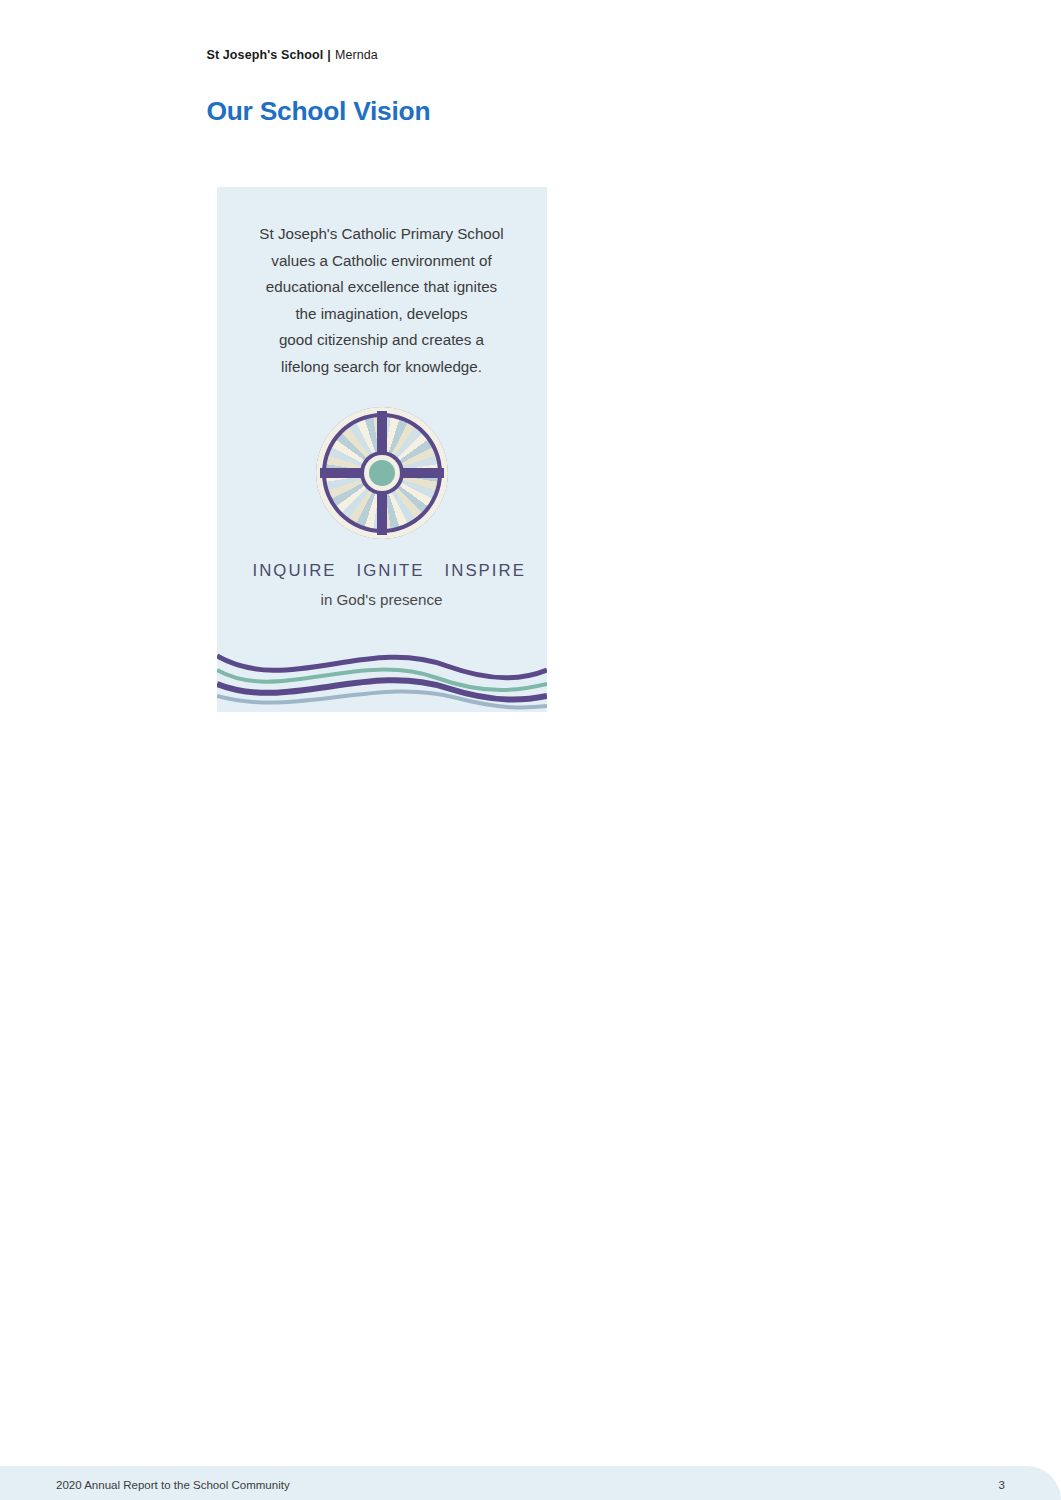St Joseph's School|Mernda
Our School Vision
St Joseph's Catholic Primary School
values a Catholic environment of
educational excellence that ignites
the imagination, develops
good citizenship and creates a
lifelong search for knowledge.
INQUIRE IGNITE INSPIRE
in God's presence
2020 Annual Report to the School Community
3